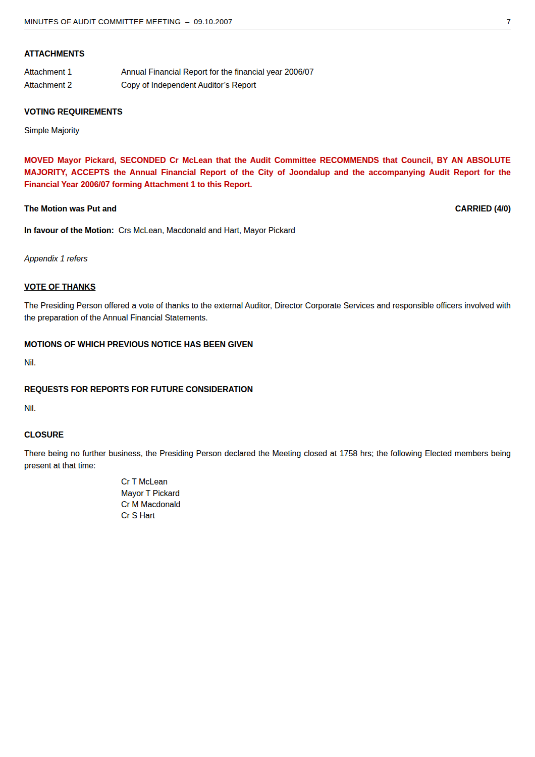MINUTES OF AUDIT COMMITTEE MEETING – 09.10.2007 7
ATTACHMENTS
Attachment 1 Annual Financial Report for the financial year 2006/07
Attachment 2 Copy of Independent Auditor’s Report
VOTING REQUIREMENTS
Simple Majority
MOVED Mayor Pickard, SECONDED Cr McLean that the Audit Committee RECOMMENDS that Council, BY AN ABSOLUTE MAJORITY, ACCEPTS the Annual Financial Report of the City of Joondalup and the accompanying Audit Report for the Financial Year 2006/07 forming Attachment 1 to this Report.
The Motion was Put and CARRIED (4/0)
In favour of the Motion: Crs McLean, Macdonald and Hart, Mayor Pickard
Appendix 1 refers
VOTE OF THANKS
The Presiding Person offered a vote of thanks to the external Auditor, Director Corporate Services and responsible officers involved with the preparation of the Annual Financial Statements.
MOTIONS OF WHICH PREVIOUS NOTICE HAS BEEN GIVEN
Nil.
REQUESTS FOR REPORTS FOR FUTURE CONSIDERATION
Nil.
CLOSURE
There being no further business, the Presiding Person declared the Meeting closed at 1758 hrs; the following Elected members being present at that time:
Cr T McLean
Mayor T Pickard
Cr M Macdonald
Cr S Hart